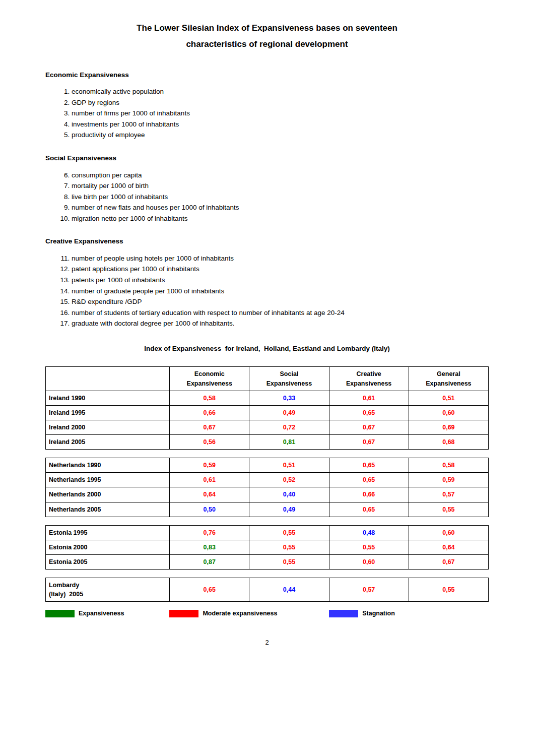The Lower Silesian Index of Expansiveness bases on seventeen
characteristics of regional development
Economic Expansiveness
economically active population
GDP by regions
number of firms per 1000 of inhabitants
investments per 1000 of inhabitants
productivity of employee
Social Expansiveness
consumption per capita
mortality per 1000 of birth
live birth per 1000 of inhabitants
number of new flats and houses per 1000 of inhabitants
migration netto per 1000 of inhabitants
Creative Expansiveness
number of people using hotels per 1000 of inhabitants
patent applications per 1000 of inhabitants
patents per 1000 of inhabitants
number of graduate people per 1000 of inhabitants
R&D expenditure /GDP
number of students of tertiary education with respect to number of inhabitants at age 20-24
graduate with doctoral degree per 1000 of inhabitants.
Index of Expansiveness for Ireland, Holland, Eastland and Lombardy (Italy)
| | Economic Expansiveness | Social Expansiveness | Creative Expansiveness | General Expansiveness |
| --- | --- | --- | --- | --- |
| Ireland 1990 | 0,58 | 0,33 | 0,61 | 0,51 |
| Ireland 1995 | 0,66 | 0,49 | 0,65 | 0,60 |
| Ireland 2000 | 0,67 | 0,72 | 0,67 | 0,69 |
| Ireland 2005 | 0,56 | 0,81 | 0,67 | 0,68 |
| Netherlands 1990 | 0,59 | 0,51 | 0,65 | 0,58 |
| Netherlands 1995 | 0,61 | 0,52 | 0,65 | 0,59 |
| Netherlands 2000 | 0,64 | 0,40 | 0,66 | 0,57 |
| Netherlands 2005 | 0,50 | 0,49 | 0,65 | 0,55 |
| Estonia 1995 | 0,76 | 0,55 | 0,48 | 0,60 |
| Estonia 2000 | 0,83 | 0,55 | 0,55 | 0,64 |
| Estonia 2005 | 0,87 | 0,55 | 0,60 | 0,67 |
| Lombardy (Italy) 2005 | 0,65 | 0,44 | 0,57 | 0,55 |
| Expansiveness | Moderate expansiveness | Stagnation |
2